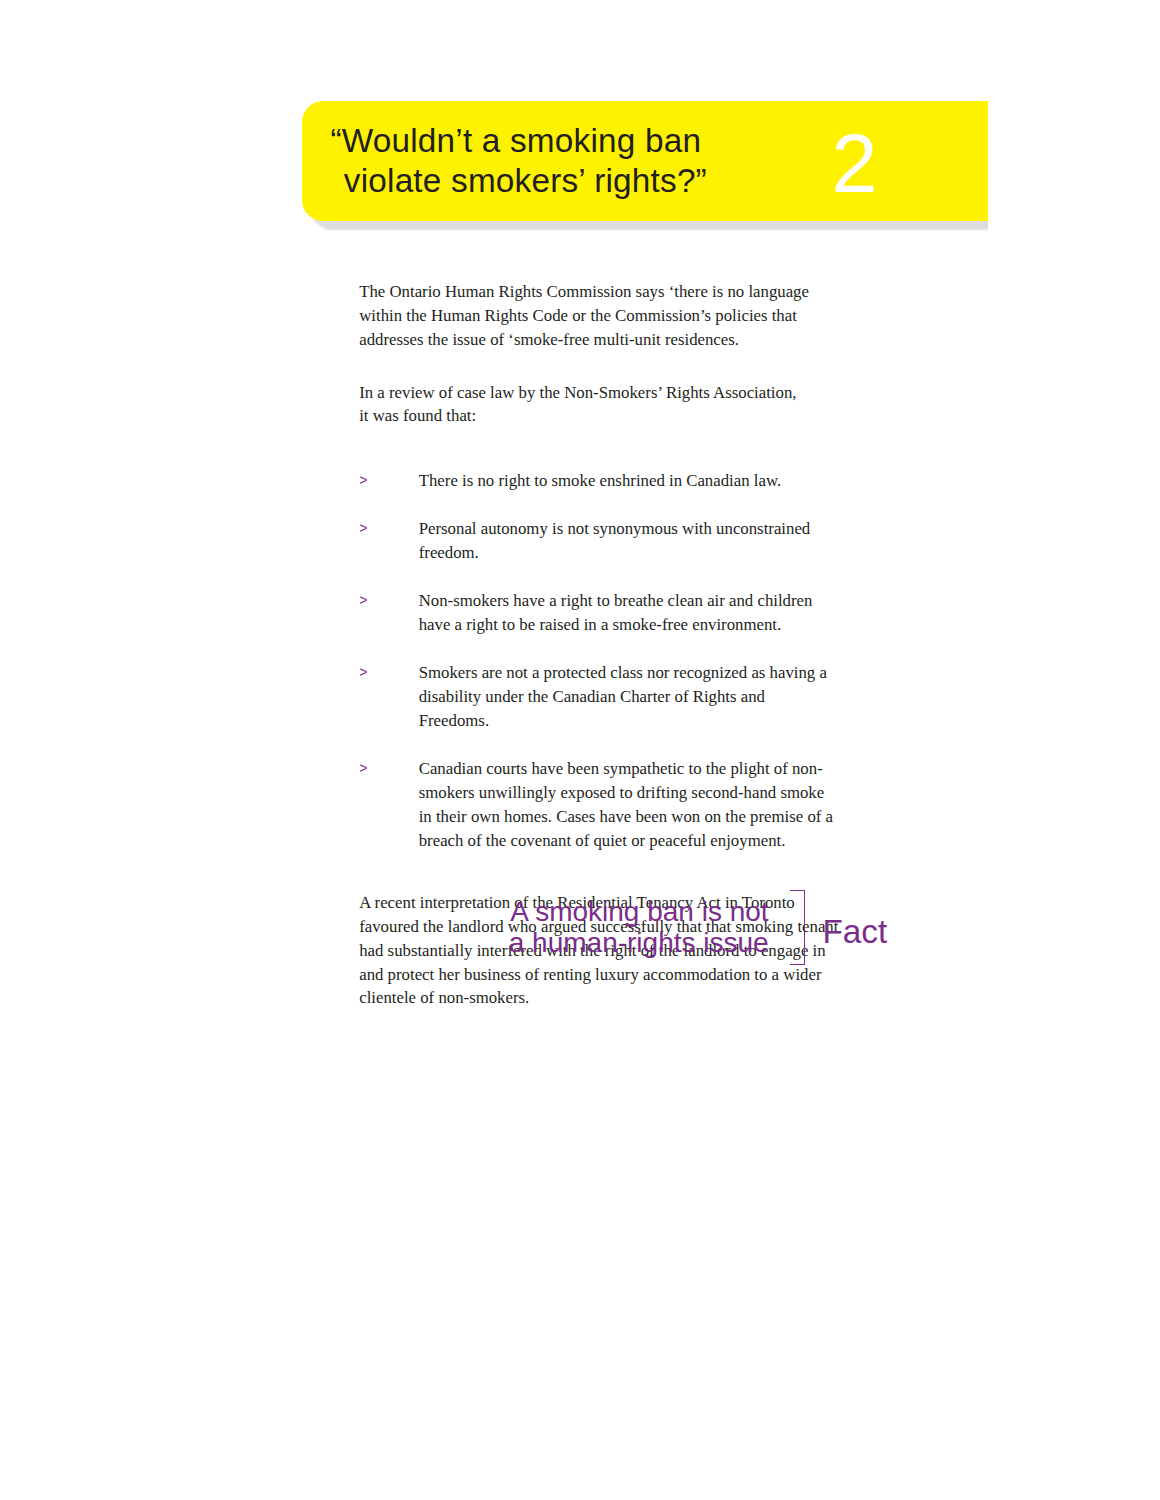“Wouldn’t a smoking banviolate smokers’ rights?”
2
The Ontario Human Rights Commission says ‘there is no language within the Human Rights Code or the Commission’s policies that addresses the issue of ‘smoke-free multi-unit residences.
In a review of case law by the Non-Smokers’ Rights Association,
it was found that:
There is no right to smoke enshrined in Canadian law.
Personal autonomy is not synonymous with unconstrained freedom.
Non-smokers have a right to breathe clean air and children have a right to be raised in a smoke-free environment.
Smokers are not a protected class nor recognized as having a disability under the Canadian Charter of Rights and Freedoms.
Canadian courts have been sympathetic to the plight of non-smokers unwillingly exposed to drifting second-hand smoke in their own homes. Cases have been won on the premise of a breach of the covenant of quiet or peaceful enjoyment.
A recent interpretation of the Residential Tenancy Act in Toronto favoured the landlord who argued successfully that that smoking tenant had substantially interfered with the right of the landlord to engage in and protect her business of renting luxury accommodation to a wider clientele of non-smokers.
A smoking ban is not
a human-rights issue
Fact